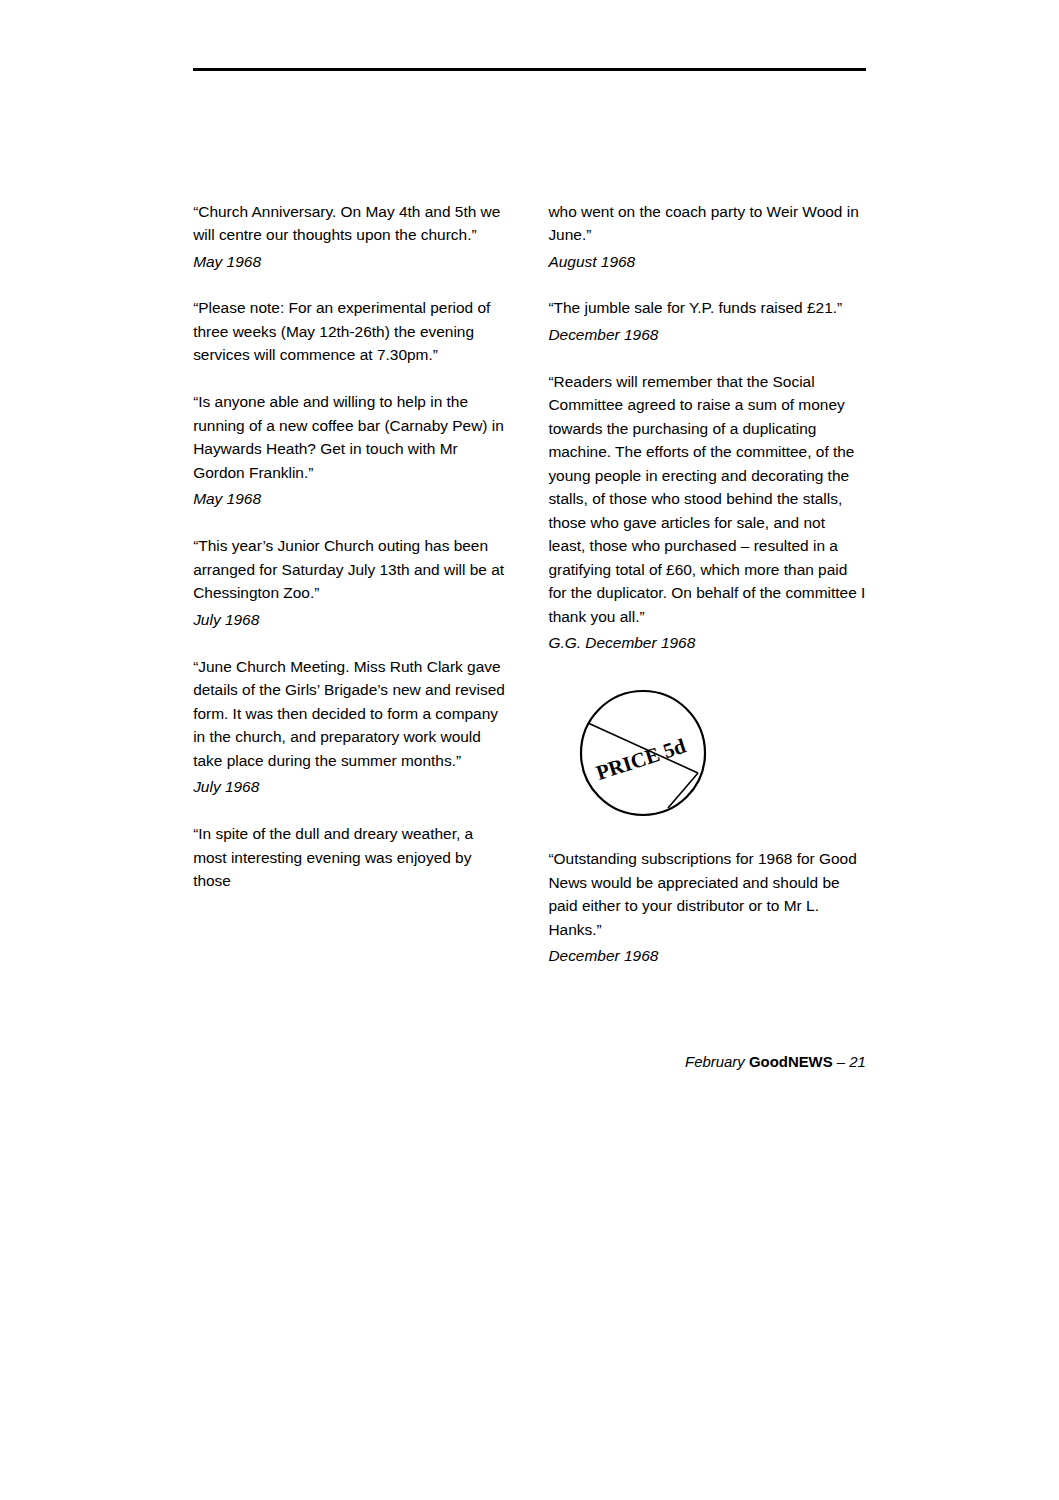“Church Anniversary. On May 4th and 5th we will centre our thoughts upon the church.”
May 1968
“Please note: For an experimental period of three weeks (May 12th-26th) the evening services will commence at 7.30pm.”
“Is anyone able and willing to help in the running of a new coffee bar (Carnaby Pew) in Haywards Heath? Get in touch with Mr Gordon Franklin.”
May 1968
“This year’s Junior Church outing has been arranged for Saturday July 13th and will be at Chessington Zoo.”
July 1968
“June Church Meeting. Miss Ruth Clark gave details of the Girls’ Brigade’s new and revised form. It was then decided to form a company in the church, and preparatory work would take place during the summer months.”
July 1968
“In spite of the dull and dreary weather, a most interesting evening was enjoyed by those
who went on the coach party to Weir Wood in June.”
August 1968
“The jumble sale for Y.P. funds raised £21.”
December 1968
“Readers will remember that the Social Committee agreed to raise a sum of money towards the purchasing of a duplicating machine. The efforts of the committee, of the young people in erecting and decorating the stalls, of those who stood behind the stalls, those who gave articles for sale, and not least, those who purchased – resulted in a gratifying total of £60, which more than paid for the duplicator. On behalf of the committee I thank you all.”
G.G. December 1968
PRICE 5d
“Outstanding subscriptions for 1968 for Good News would be appreciated and should be paid either to your distributor or to Mr L. Hanks.”
December 1968
February Good NEWS – 21